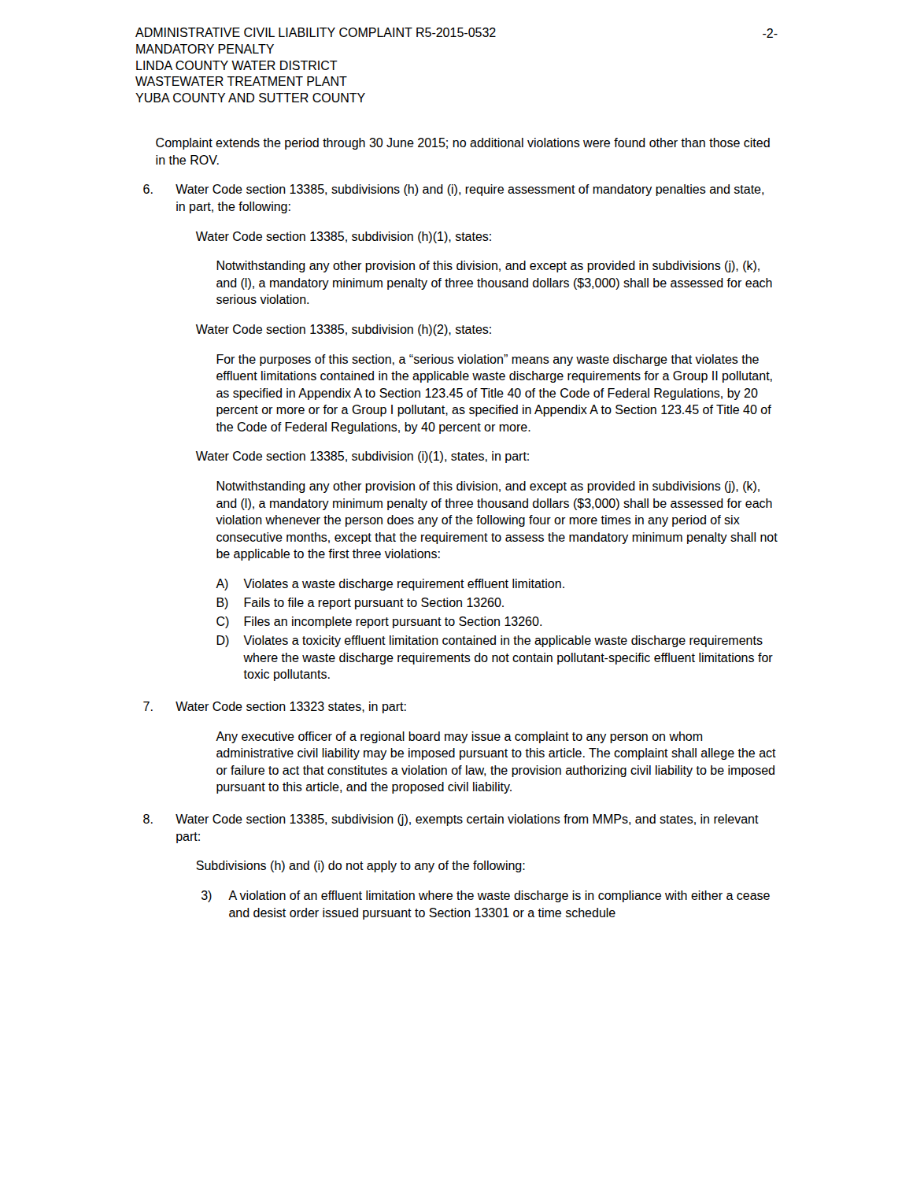Administrative Civil Liability Complaint R5-2015-0532
Mandatory Penalty
Linda County Water District
Wastewater Treatment Plant
Yuba County and Sutter County
-2-
Complaint extends the period through 30 June 2015; no additional violations were found other than those cited in the ROV.
6.
Water Code section 13385, subdivisions (h) and (i), require assessment of mandatory penalties and state, in part, the following:
Water Code section 13385, subdivision (h)(1), states:
Notwithstanding any other provision of this division, and except as provided in subdivisions (j), (k), and (l), a mandatory minimum penalty of three thousand dollars ($3,000) shall be assessed for each serious violation.
Water Code section 13385, subdivision (h)(2), states:
For the purposes of this section, a “serious violation” means any waste discharge that violates the effluent limitations contained in the applicable waste discharge requirements for a Group II pollutant, as specified in Appendix A to Section 123.45 of Title 40 of the Code of Federal Regulations, by 20 percent or more or for a Group I pollutant, as specified in Appendix A to Section 123.45 of Title 40 of the Code of Federal Regulations, by 40 percent or more.
Water Code section 13385, subdivision (i)(1), states, in part:
Notwithstanding any other provision of this division, and except as provided in subdivisions (j), (k), and (l), a mandatory minimum penalty of three thousand dollars ($3,000) shall be assessed for each violation whenever the person does any of the following four or more times in any period of six consecutive months, except that the requirement to assess the mandatory minimum penalty shall not be applicable to the first three violations:
A) Violates a waste discharge requirement effluent limitation.
B) Fails to file a report pursuant to Section 13260.
C) Files an incomplete report pursuant to Section 13260.
D) Violates a toxicity effluent limitation contained in the applicable waste discharge requirements where the waste discharge requirements do not contain pollutant-specific effluent limitations for toxic pollutants.
7.
Water Code section 13323 states, in part:
Any executive officer of a regional board may issue a complaint to any person on whom administrative civil liability may be imposed pursuant to this article. The complaint shall allege the act or failure to act that constitutes a violation of law, the provision authorizing civil liability to be imposed pursuant to this article, and the proposed civil liability.
8.
Water Code section 13385, subdivision (j), exempts certain violations from MMPs, and states, in relevant part:
Subdivisions (h) and (i) do not apply to any of the following:
3) A violation of an effluent limitation where the waste discharge is in compliance with either a cease and desist order issued pursuant to Section 13301 or a time schedule